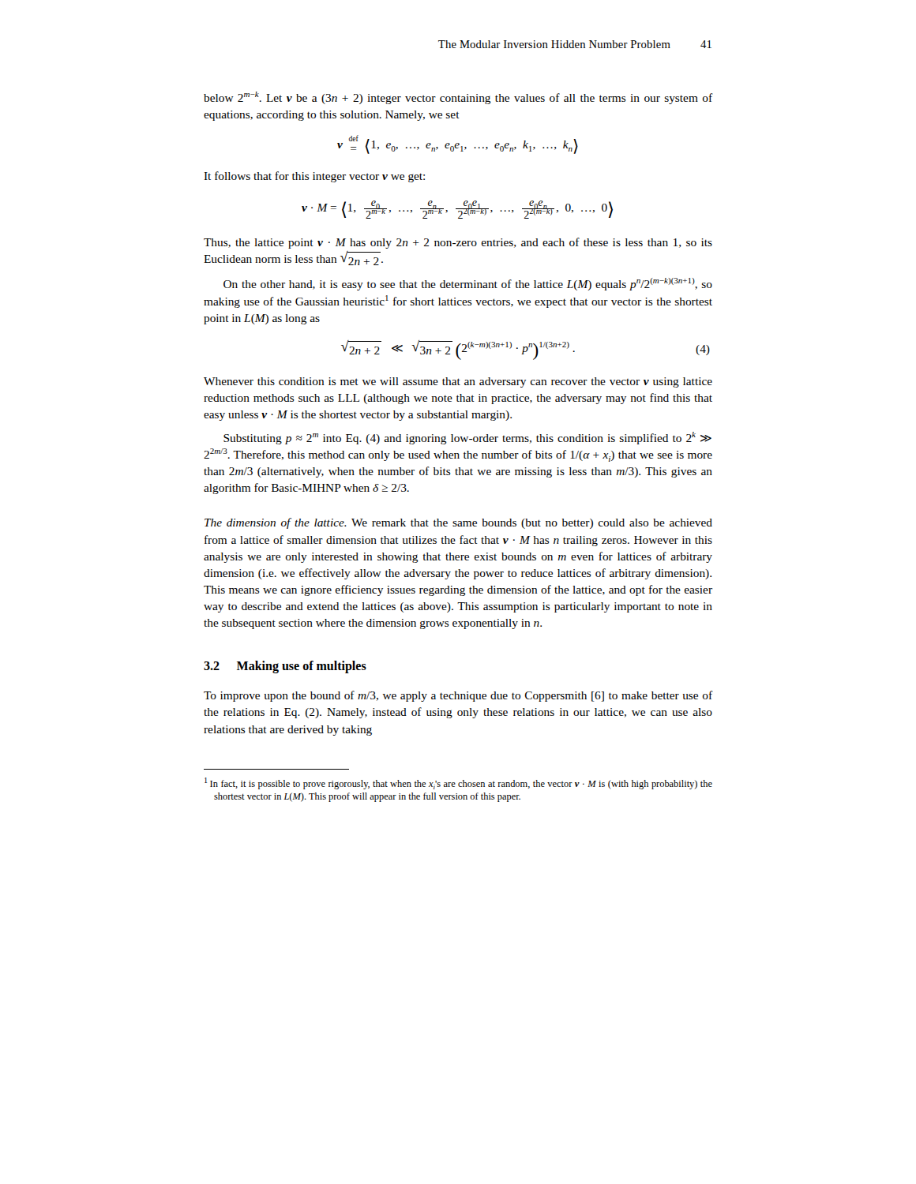The Modular Inversion Hidden Number Problem41
below 2m−k. Let v be a (3n + 2) integer vector containing the values of all the terms in our system of equations, according to this solution. Namely, we set
v def= ⟨1, e0, …, en, e0e1, …, e0en, k1, …, kn⟩
It follows that for this integer vector v we get:
v · M = ⟨1, e02m−k, …, en 2m−k, e0e122(m−k), …, e0en 22(m−k), 0, …, 0⟩
Thus, the lattice point v · M has only 2n + 2 non-zero entries, and each of these is less than 1, so its Euclidean norm is less than 2n + 2.
On the other hand, it is easy to see that the determinant of the lattice L(M) equals pn/2(m−k)(3n+1), so making use of the Gaussian heuristic1 for short lattices vectors, we expect that our vector is the shortest point in L(M) as long as
2n + 2 ≪ 3n + 2 (2(k−m)(3n+1) · pn)1/(3n+2) . (4)
Whenever this condition is met we will assume that an adversary can recover the vector v using lattice reduction methods such as LLL (although we note that in practice, the adversary may not find this that easy unless v · M is the shortest vector by a substantial margin).
Substituting p ≈ 2m into Eq. (4) and ignoring low-order terms, this condition is simplified to 2k ≫ 22m/3. Therefore, this method can only be used when the number of bits of 1/(α + xi) that we see is more than 2m/3 (alternatively, when the number of bits that we are missing is less than m/3). This gives an algorithm for Basic-MIHNP when δ ≥ 2/3.
The dimension of the lattice. We remark that the same bounds (but no better) could also be achieved from a lattice of smaller dimension that utilizes the fact that v · M has n trailing zeros. However in this analysis we are only interested in showing that there exist bounds on m even for lattices of arbitrary dimension (i.e. we effectively allow the adversary the power to reduce lattices of arbitrary dimension). This means we can ignore efficiency issues regarding the dimension of the lattice, and opt for the easier way to describe and extend the lattices (as above). This assumption is particularly important to note in the subsequent section where the dimension grows exponentially in n.
3.2 Making use of multiples
To improve upon the bound of m/3, we apply a technique due to Coppersmith [6] to make better use of the relations in Eq. (2). Namely, instead of using only these relations in our lattice, we can use also relations that are derived by taking
1 In fact, it is possible to prove rigorously, that when the xi's are chosen at random, the vector v · M is (with high probability) the shortest vector in L(M). This proof will appear in the full version of this paper.